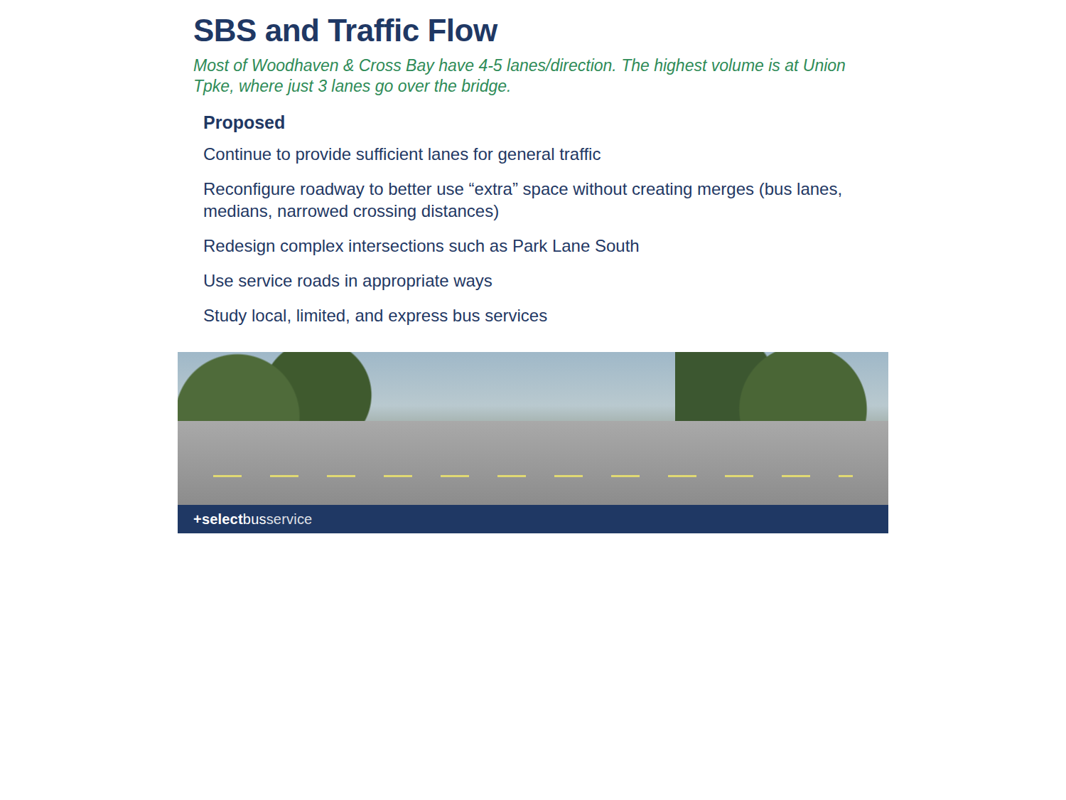SBS and Traffic Flow
Most of Woodhaven & Cross Bay have 4-5 lanes/direction. The highest volume is at Union Tpke, where just 3 lanes go over the bridge.
Proposed
Continue to provide sufficient lanes for general traffic
Reconfigure roadway to better use “extra” space without creating merges (bus lanes, medians, narrowed crossing distances)
Redesign complex intersections such as Park Lane South
Use service roads in appropriate ways
Study local, limited, and express bus services
+select bus service